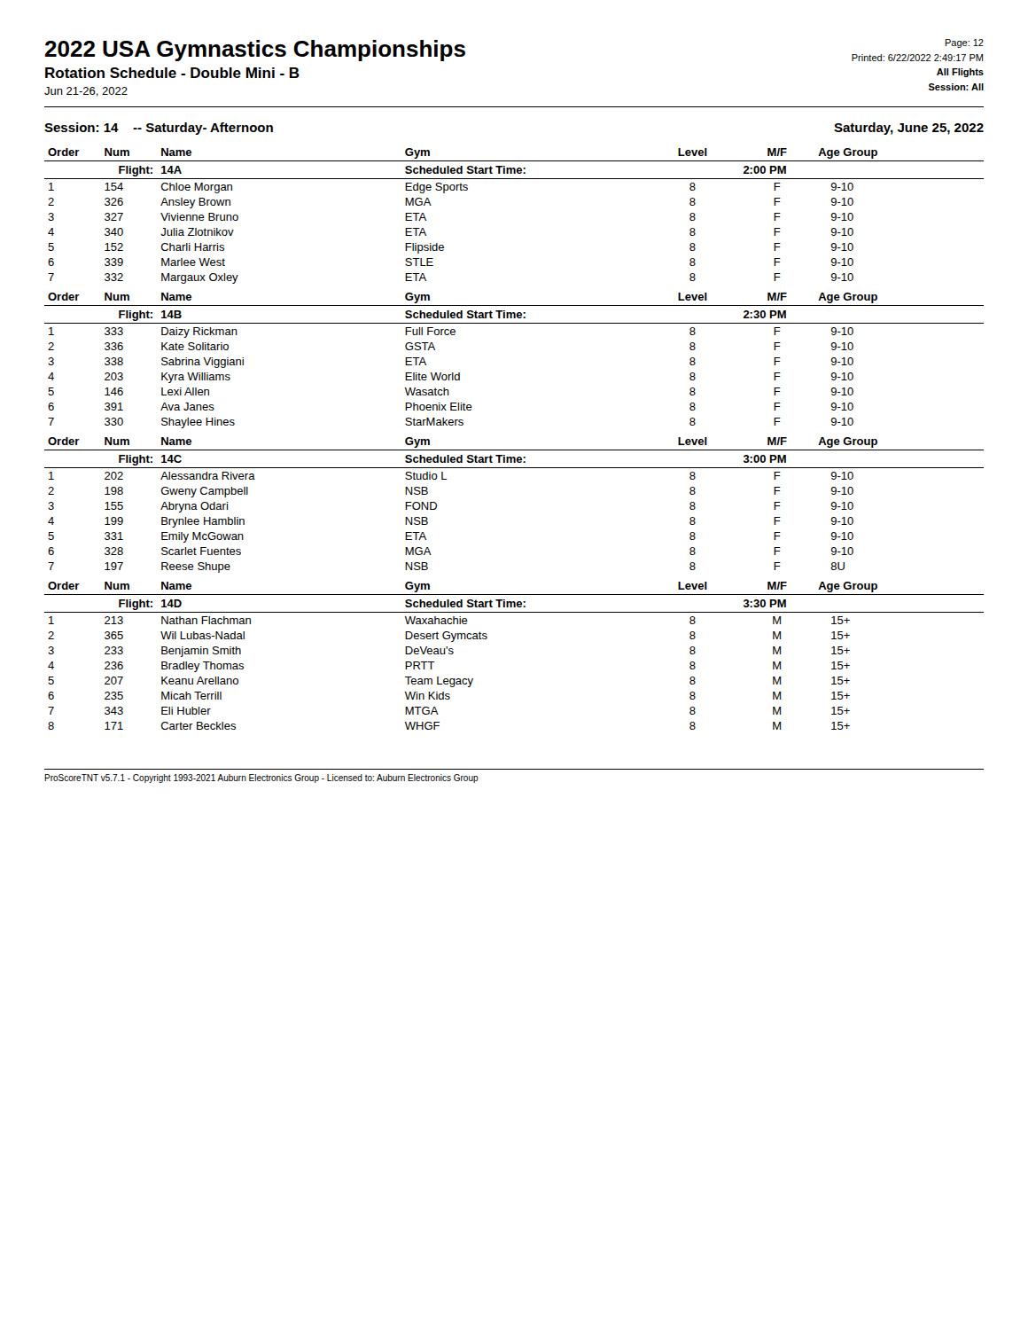Page: 12
Printed: 6/22/2022 2:49:17 PM
All Flights
Session: All
2022 USA Gymnastics Championships
Rotation Schedule - Double Mini - B
Jun 21-26, 2022
Session: 14 -- Saturday- Afternoon Saturday, June 25, 2022
| Flight: | 14A | Scheduled Start Time: | 2:00 PM |
| Order | Num | Name | Gym | Level | M/F | Age Group |
| 1 | 154 | Chloe Morgan | Edge Sports | 8 | F | 9-10 |
| 2 | 326 | Ansley Brown | MGA | 8 | F | 9-10 |
| 3 | 327 | Vivienne Bruno | ETA | 8 | F | 9-10 |
| 4 | 340 | Julia Zlotnikov | ETA | 8 | F | 9-10 |
| 5 | 152 | Charli Harris | Flipside | 8 | F | 9-10 |
| 6 | 339 | Marlee West | STLE | 8 | F | 9-10 |
| 7 | 332 | Margaux Oxley | ETA | 8 | F | 9-10 |
| Flight: | 14B | Scheduled Start Time: | 2:30 PM |
| Order | Num | Name | Gym | Level | M/F | Age Group |
| 1 | 333 | Daizy Rickman | Full Force | 8 | F | 9-10 |
| 2 | 336 | Kate Solitario | GSTA | 8 | F | 9-10 |
| 3 | 338 | Sabrina Viggiani | ETA | 8 | F | 9-10 |
| 4 | 203 | Kyra Williams | Elite World | 8 | F | 9-10 |
| 5 | 146 | Lexi Allen | Wasatch | 8 | F | 9-10 |
| 6 | 391 | Ava Janes | Phoenix Elite | 8 | F | 9-10 |
| 7 | 330 | Shaylee Hines | StarMakers | 8 | F | 9-10 |
| Flight: | 14C | Scheduled Start Time: | 3:00 PM |
| Order | Num | Name | Gym | Level | M/F | Age Group |
| 1 | 202 | Alessandra Rivera | Studio L | 8 | F | 9-10 |
| 2 | 198 | Gweny Campbell | NSB | 8 | F | 9-10 |
| 3 | 155 | Abryna Odari | FOND | 8 | F | 9-10 |
| 4 | 199 | Brynlee Hamblin | NSB | 8 | F | 9-10 |
| 5 | 331 | Emily McGowan | ETA | 8 | F | 9-10 |
| 6 | 328 | Scarlet Fuentes | MGA | 8 | F | 9-10 |
| 7 | 197 | Reese Shupe | NSB | 8 | F | 8U |
| Flight: | 14D | Scheduled Start Time: | 3:30 PM |
| Order | Num | Name | Gym | Level | M/F | Age Group |
| 1 | 213 | Nathan Flachman | Waxahachie | 8 | M | 15+ |
| 2 | 365 | Wil Lubas-Nadal | Desert Gymcats | 8 | M | 15+ |
| 3 | 233 | Benjamin Smith | DeVeau's | 8 | M | 15+ |
| 4 | 236 | Bradley Thomas | PRTT | 8 | M | 15+ |
| 5 | 207 | Keanu Arellano | Team Legacy | 8 | M | 15+ |
| 6 | 235 | Micah Terrill | Win Kids | 8 | M | 15+ |
| 7 | 343 | Eli Hubler | MTGA | 8 | M | 15+ |
| 8 | 171 | Carter Beckles | WHGF | 8 | M | 15+ |
ProScoreTNT v5.7.1 - Copyright 1993-2021 Auburn Electronics Group - Licensed to: Auburn Electronics Group